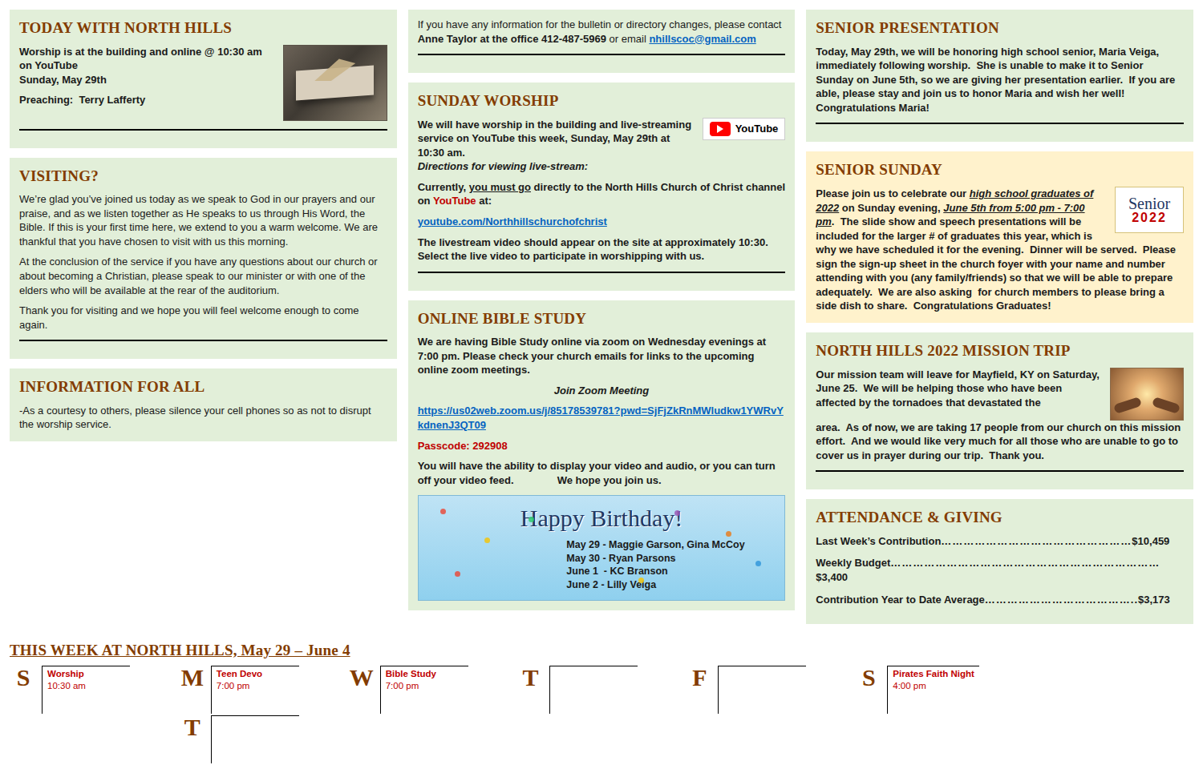TODAY WITH NORTH HILLS
Worship is at the building and online @ 10:30 am on YouTube
Sunday, May 29th
Preaching: Terry Lafferty
VISITING?
We’re glad you’ve joined us today as we speak to God in our prayers and our praise, and as we listen together as He speaks to us through His Word, the Bible. If this is your first time here, we extend to you a warm welcome. We are thankful that you have chosen to visit with us this morning.
At the conclusion of the service if you have any questions about our church or about becoming a Christian, please speak to our minister or with one of the elders who will be available at the rear of the auditorium.
Thank you for visiting and we hope you will feel welcome enough to come again.
INFORMATION FOR ALL
-As a courtesy to others, please silence your cell phones so as not to disrupt the worship service.
If you have any information for the bulletin or directory changes, please contact Anne Taylor at the office 412-487-5969 or email nhillscoc@gmail.com
SUNDAY WORSHIP
We will have worship in the building and live-streaming service on YouTube this week, Sunday, May 29th at 10:30 am.
YouTube
Directions for viewing live-stream:
Currently, you must go directly to the North Hills Church of Christ channel on YouTube at:
youtube.com/Northhillschurchofchrist
The livestream video should appear on the site at approximately 10:30. Select the live video to participate in worshipping with us.
ONLINE BIBLE STUDY
We are having Bible Study online via zoom on Wednesday evenings at 7:00 pm. Please check your church emails for links to the upcoming online zoom meetings.
Join Zoom Meeting
https://us02web.zoom.us/j/85178539781?pwd=SjFjZkRnMWludkw1YWRvYkdnenJ3QT09
Passcode: 292908
You will have the ability to display your video and audio, or you can turn off your video feed. We hope you join us.
Happy Birthday!
May 29 - Maggie Garson, Gina McCoy
May 30 - Ryan Parsons
June 1 - KC Branson
June 2 - Lilly Veiga
SENIOR PRESENTATION
Today, May 29th, we will be honoring high school senior, Maria Veiga, immediately following worship. She is unable to make it to Senior Sunday on June 5th, so we are giving her presentation earlier. If you are able, please stay and join us to honor Maria and wish her well! Congratulations Maria!
SENIOR SUNDAY
Please join us to celebrate our high school graduates of 2022 on Sunday evening, June 5th from 5:00 pm - 7:00 pm. The slide show and speech presentations will be included for the larger # of graduates this year, which is
Senior 2022
why we have scheduled it for the evening. Dinner will be served. Please sign the sign-up sheet in the church foyer with your name and number attending with you (any family/friends) so that we will be able to prepare adequately. We are also asking for church members to please bring a side dish to share. Congratulations Graduates!
NORTH HILLS 2022 MISSION TRIP
Our mission team will leave for Mayfield, KY on Saturday, June 25. We will be helping those who have been affected by the tornadoes that devastated the
area. As of now, we are taking 17 people from our church on this mission effort. And we would like very much for all those who are unable to go to cover us in prayer during our trip. Thank you.
ATTENDANCE & GIVING
Last Week’s Contribution……………………………………………$10,459
Weekly Budget………………………………………………………………$3,400
Contribution Year to Date Average…………………………………..$3,173
THIS WEEK AT NORTH HILLS, May 29 – June 4
S
Worship
10:30 am
M
Teen Devo
7:00 pm
T
W
Bible Study
7:00 pm
T
F
S
Pirates Faith Night
4:00 pm